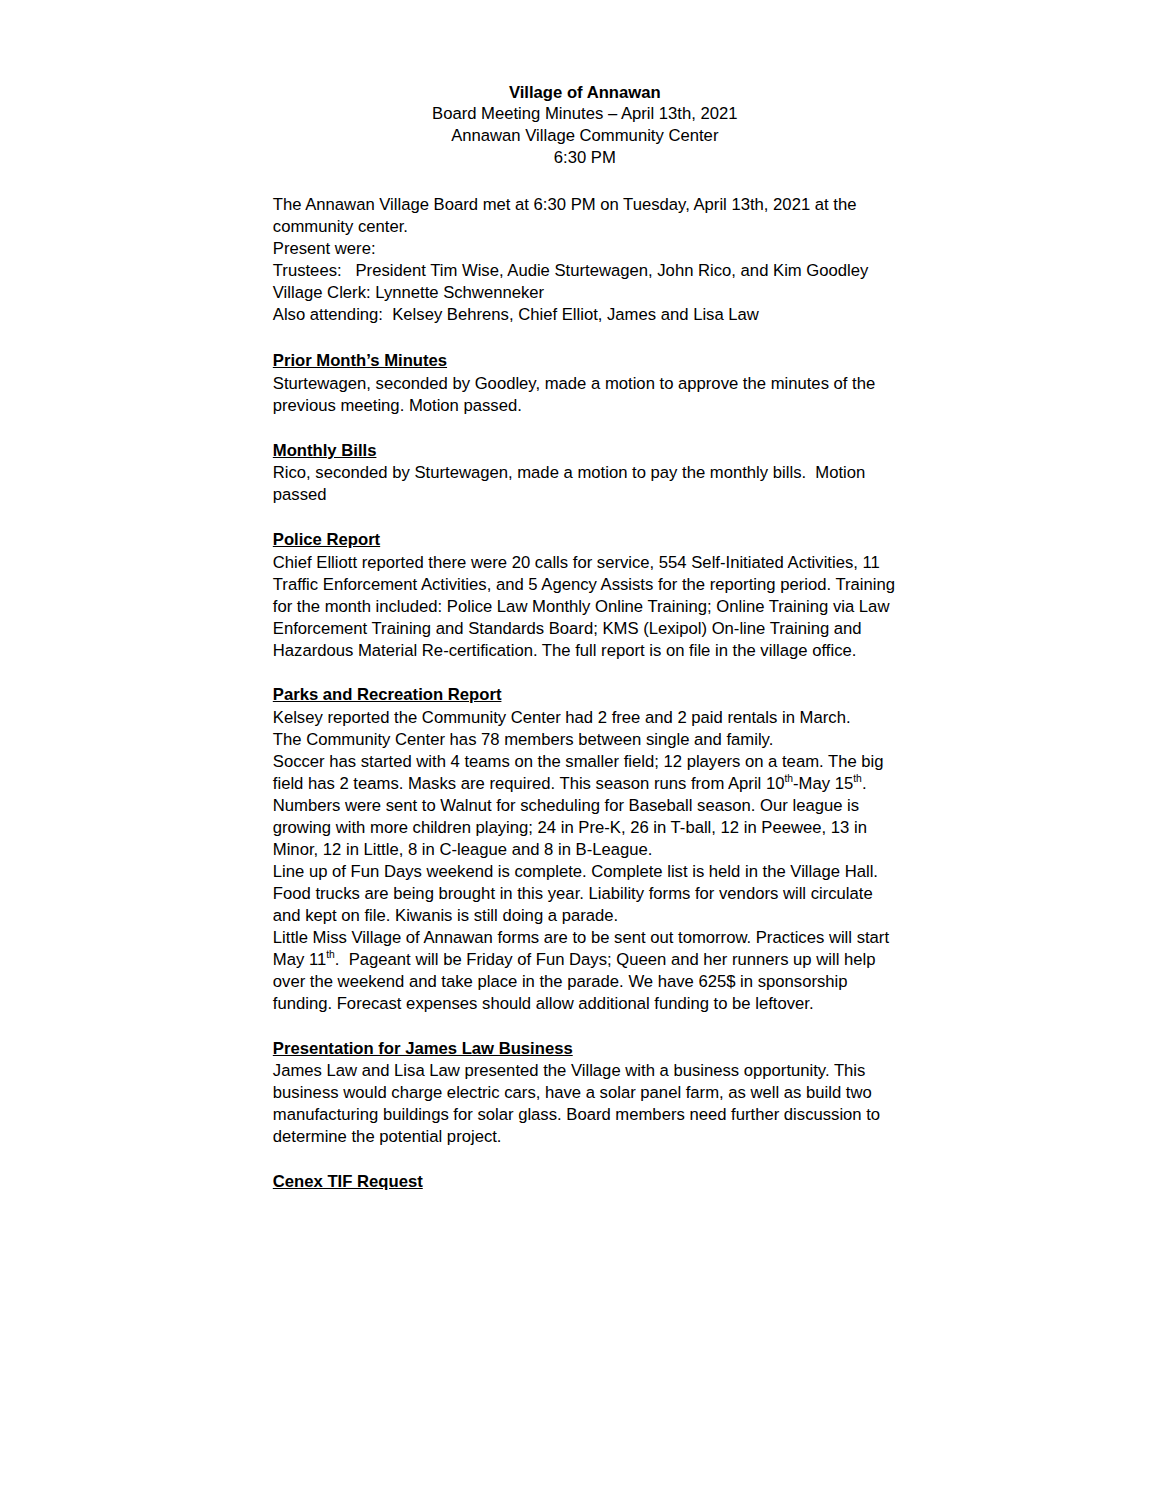Village of Annawan
Board Meeting Minutes – April 13th, 2021
Annawan Village Community Center
6:30 PM
The Annawan Village Board met at 6:30 PM on Tuesday, April 13th, 2021 at the community center.
Present were:
Trustees: President Tim Wise, Audie Sturtewagen, John Rico, and Kim Goodley
Village Clerk: Lynnette Schwenneker
Also attending: Kelsey Behrens, Chief Elliot, James and Lisa Law
Prior Month’s Minutes
Sturtewagen, seconded by Goodley, made a motion to approve the minutes of the previous meeting. Motion passed.
Monthly Bills
Rico, seconded by Sturtewagen, made a motion to pay the monthly bills. Motion passed
Police Report
Chief Elliott reported there were 20 calls for service, 554 Self-Initiated Activities, 11 Traffic Enforcement Activities, and 5 Agency Assists for the reporting period. Training for the month included: Police Law Monthly Online Training; Online Training via Law Enforcement Training and Standards Board; KMS (Lexipol) On-line Training and Hazardous Material Re-certification. The full report is on file in the village office.
Parks and Recreation Report
Kelsey reported the Community Center had 2 free and 2 paid rentals in March.
The Community Center has 78 members between single and family.
Soccer has started with 4 teams on the smaller field; 12 players on a team. The big field has 2 teams. Masks are required. This season runs from April 10th-May 15th.
Numbers were sent to Walnut for scheduling for Baseball season. Our league is growing with more children playing; 24 in Pre-K, 26 in T-ball, 12 in Peewee, 13 in Minor, 12 in Little, 8 in C-league and 8 in B-League.
Line up of Fun Days weekend is complete. Complete list is held in the Village Hall. Food trucks are being brought in this year. Liability forms for vendors will circulate and kept on file. Kiwanis is still doing a parade.
Little Miss Village of Annawan forms are to be sent out tomorrow. Practices will start May 11th. Pageant will be Friday of Fun Days; Queen and her runners up will help over the weekend and take place in the parade. We have 625$ in sponsorship funding. Forecast expenses should allow additional funding to be leftover.
Presentation for James Law Business
James Law and Lisa Law presented the Village with a business opportunity. This business would charge electric cars, have a solar panel farm, as well as build two manufacturing buildings for solar glass. Board members need further discussion to determine the potential project.
Cenex TIF Request